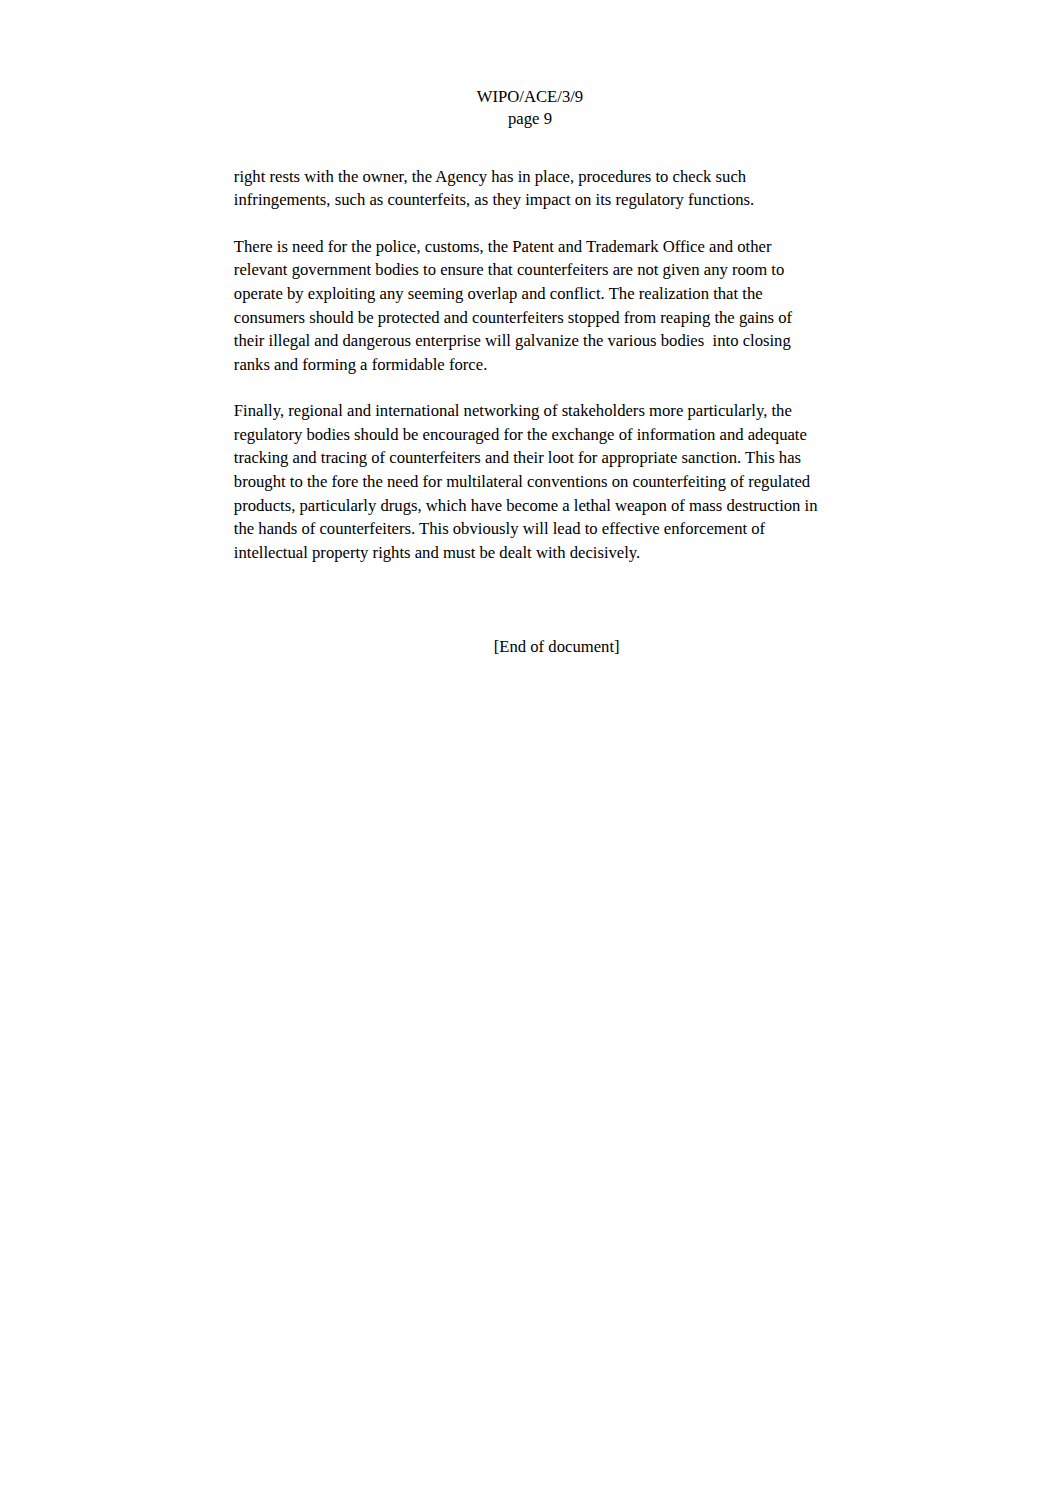WIPO/ACE/3/9 page 9
right rests with the owner, the Agency has in place, procedures to check such infringements, such as counterfeits, as they impact on its regulatory functions.
There is need for the police, customs, the Patent and Trademark Office and other relevant government bodies to ensure that counterfeiters are not given any room to operate by exploiting any seeming overlap and conflict. The realization that the consumers should be protected and counterfeiters stopped from reaping the gains of their illegal and dangerous enterprise will galvanize the various bodies into closing ranks and forming a formidable force.
Finally, regional and international networking of stakeholders more particularly, the regulatory bodies should be encouraged for the exchange of information and adequate tracking and tracing of counterfeiters and their loot for appropriate sanction. This has brought to the fore the need for multilateral conventions on counterfeiting of regulated products, particularly drugs, which have become a lethal weapon of mass destruction in the hands of counterfeiters. This obviously will lead to effective enforcement of intellectual property rights and must be dealt with decisively.
[End of document]